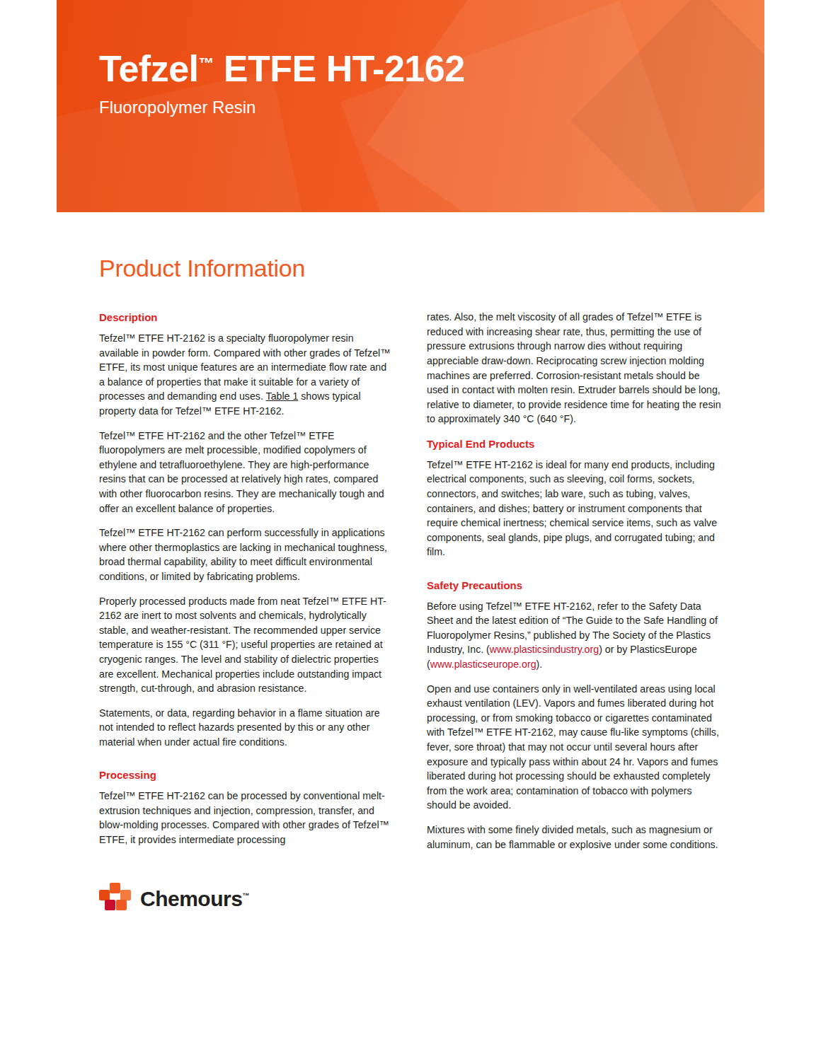Tefzel™ ETFE HT-2162
Fluoropolymer Resin
Product Information
Description
Tefzel™ ETFE HT-2162 is a specialty fluoropolymer resin available in powder form. Compared with other grades of Tefzel™ ETFE, its most unique features are an intermediate flow rate and a balance of properties that make it suitable for a variety of processes and demanding end uses. Table 1 shows typical property data for Tefzel™ ETFE HT-2162.
Tefzel™ ETFE HT-2162 and the other Tefzel™ ETFE fluoropolymers are melt processible, modified copolymers of ethylene and tetrafluoroethylene. They are high-performance resins that can be processed at relatively high rates, compared with other fluorocarbon resins. They are mechanically tough and offer an excellent balance of properties.
Tefzel™ ETFE HT-2162 can perform successfully in applications where other thermoplastics are lacking in mechanical toughness, broad thermal capability, ability to meet difficult environmental conditions, or limited by fabricating problems.
Properly processed products made from neat Tefzel™ ETFE HT-2162 are inert to most solvents and chemicals, hydrolytically stable, and weather-resistant. The recommended upper service temperature is 155 °C (311 °F); useful properties are retained at cryogenic ranges. The level and stability of dielectric properties are excellent. Mechanical properties include outstanding impact strength, cut-through, and abrasion resistance.
Statements, or data, regarding behavior in a flame situation are not intended to reflect hazards presented by this or any other material when under actual fire conditions.
Processing
Tefzel™ ETFE HT-2162 can be processed by conventional melt-extrusion techniques and injection, compression, transfer, and blow-molding processes. Compared with other grades of Tefzel™ ETFE, it provides intermediate processing
rates. Also, the melt viscosity of all grades of Tefzel™ ETFE is reduced with increasing shear rate, thus, permitting the use of pressure extrusions through narrow dies without requiring appreciable draw-down. Reciprocating screw injection molding machines are preferred. Corrosion-resistant metals should be used in contact with molten resin. Extruder barrels should be long, relative to diameter, to provide residence time for heating the resin to approximately 340 °C (640 °F).
Typical End Products
Tefzel™ ETFE HT-2162 is ideal for many end products, including electrical components, such as sleeving, coil forms, sockets, connectors, and switches; lab ware, such as tubing, valves, containers, and dishes; battery or instrument components that require chemical inertness; chemical service items, such as valve components, seal glands, pipe plugs, and corrugated tubing; and film.
Safety Precautions
Before using Tefzel™ ETFE HT-2162, refer to the Safety Data Sheet and the latest edition of “The Guide to the Safe Handling of Fluoropolymer Resins,” published by The Society of the Plastics Industry, Inc. (www.plasticsindustry.org) or by PlasticsEurope (www.plasticseurope.org).
Open and use containers only in well-ventilated areas using local exhaust ventilation (LEV). Vapors and fumes liberated during hot processing, or from smoking tobacco or cigarettes contaminated with Tefzel™ ETFE HT-2162, may cause flu-like symptoms (chills, fever, sore throat) that may not occur until several hours after exposure and typically pass within about 24 hr. Vapors and fumes liberated during hot processing should be exhausted completely from the work area; contamination of tobacco with polymers should be avoided.
Mixtures with some finely divided metals, such as magnesium or aluminum, can be flammable or explosive under some conditions.
Chemours™